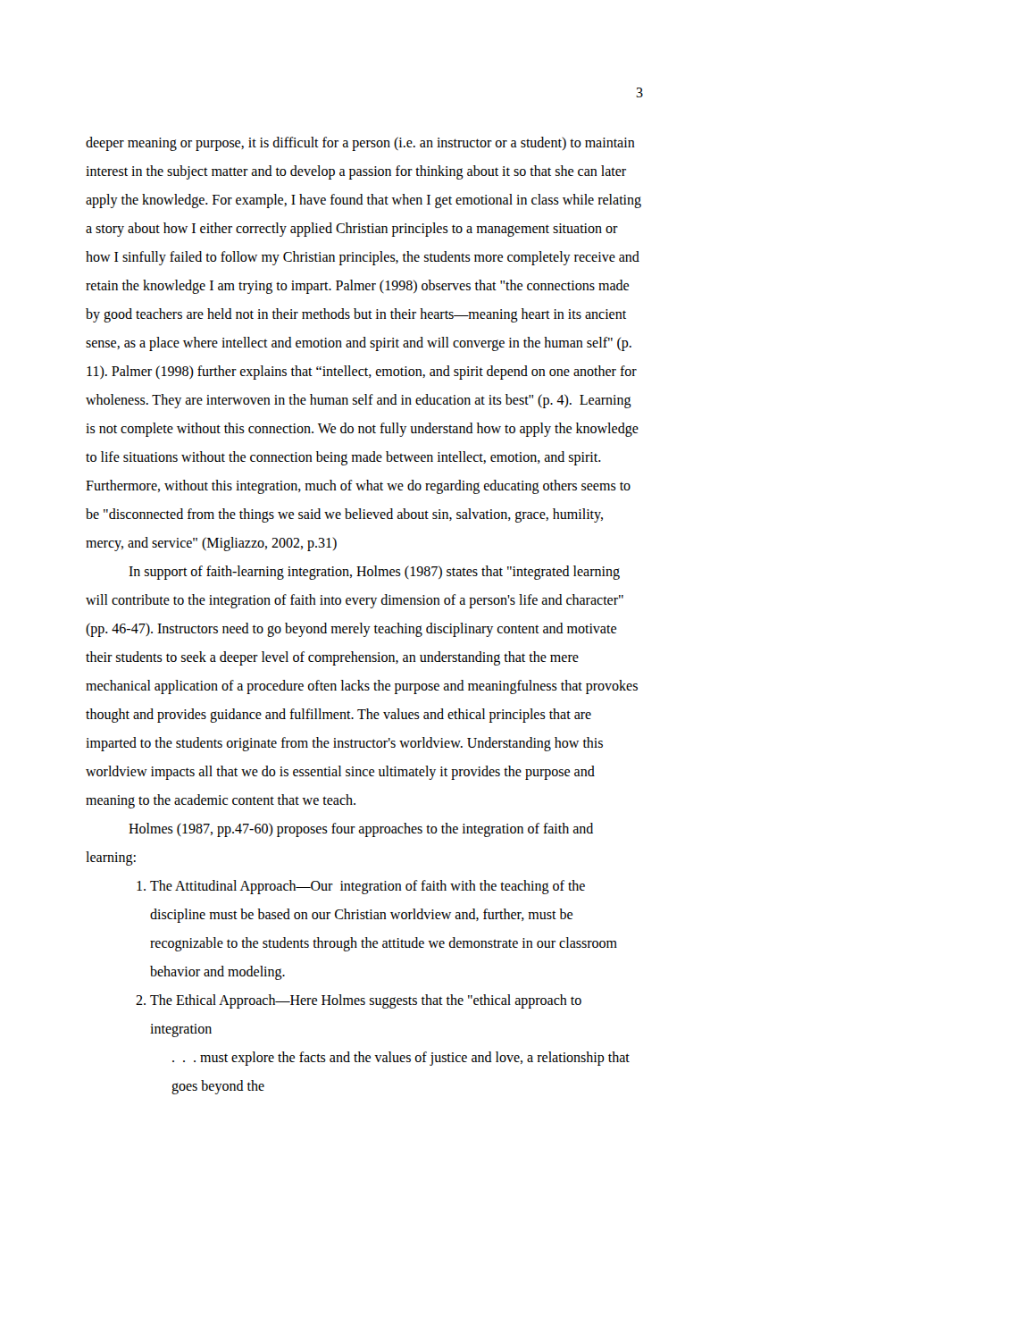3
deeper meaning or purpose, it is difficult for a person (i.e. an instructor or a student) to maintain interest in the subject matter and to develop a passion for thinking about it so that she can later apply the knowledge. For example, I have found that when I get emotional in class while relating a story about how I either correctly applied Christian principles to a management situation or how I sinfully failed to follow my Christian principles, the students more completely receive and retain the knowledge I am trying to impart. Palmer (1998) observes that "the connections made by good teachers are held not in their methods but in their hearts—meaning heart in its ancient sense, as a place where intellect and emotion and spirit and will converge in the human self" (p. 11). Palmer (1998) further explains that “intellect, emotion, and spirit depend on one another for wholeness. They are interwoven in the human self and in education at its best" (p. 4). Learning is not complete without this connection. We do not fully understand how to apply the knowledge to life situations without the connection being made between intellect, emotion, and spirit. Furthermore, without this integration, much of what we do regarding educating others seems to be "disconnected from the things we said we believed about sin, salvation, grace, humility, mercy, and service" (Migliazzo, 2002, p.31)
In support of faith-learning integration, Holmes (1987) states that "integrated learning will contribute to the integration of faith into every dimension of a person's life and character" (pp. 46-47). Instructors need to go beyond merely teaching disciplinary content and motivate their students to seek a deeper level of comprehension, an understanding that the mere mechanical application of a procedure often lacks the purpose and meaningfulness that provokes thought and provides guidance and fulfillment. The values and ethical principles that are imparted to the students originate from the instructor's worldview. Understanding how this worldview impacts all that we do is essential since ultimately it provides the purpose and meaning to the academic content that we teach.
Holmes (1987, pp.47-60) proposes four approaches to the integration of faith and learning:
The Attitudinal Approach—Our integration of faith with the teaching of the discipline must be based on our Christian worldview and, further, must be recognizable to the students through the attitude we demonstrate in our classroom behavior and modeling.
The Ethical Approach—Here Holmes suggests that the "ethical approach to integration
. . . must explore the facts and the values of justice and love, a relationship that goes beyond the